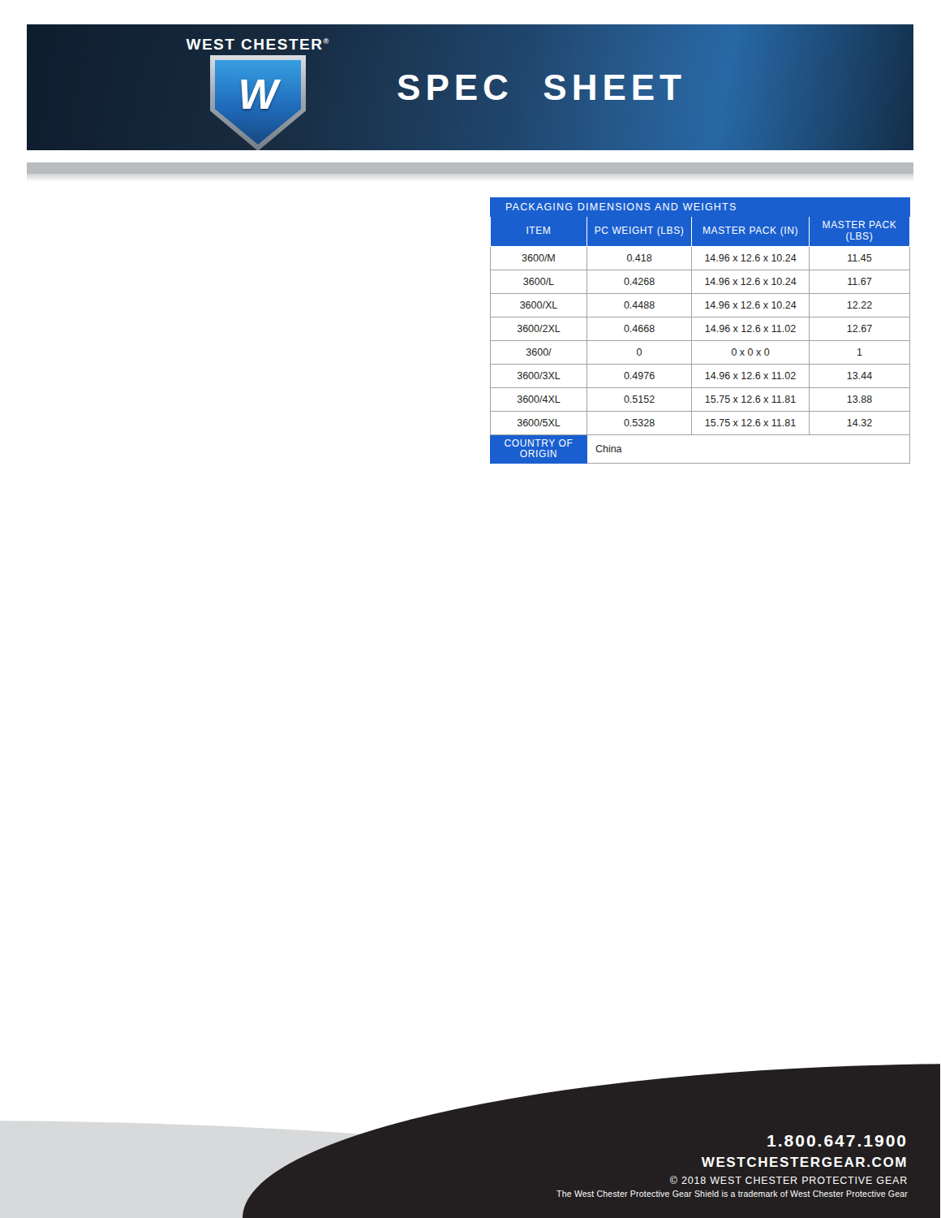WEST CHESTER®
W
SPEC SHEET
| PACKAGING DIMENSIONS AND WEIGHTS |
| --- |
| ITEM | PC WEIGHT (LBS) | MASTER PACK (IN) | MASTER PACK (LBS) |
| 3600/M | 0.418 | 14.96 x 12.6 x 10.24 | 11.45 |
| 3600/L | 0.4268 | 14.96 x 12.6 x 10.24 | 11.67 |
| 3600/XL | 0.4488 | 14.96 x 12.6 x 10.24 | 12.22 |
| 3600/2XL | 0.4668 | 14.96 x 12.6 x 11.02 | 12.67 |
| 3600/ | 0 | 0 x 0 x 0 | 1 |
| 3600/3XL | 0.4976 | 14.96 x 12.6 x 11.02 | 13.44 |
| 3600/4XL | 0.5152 | 15.75 x 12.6 x 11.81 | 13.88 |
| 3600/5XL | 0.5328 | 15.75 x 12.6 x 11.81 | 14.32 |
| COUNTRY OF ORIGIN | China |
1.800.647.1900
WESTCHESTERGEAR.COM
© 2018 WEST CHESTER PROTECTIVE GEAR
The West Chester Protective Gear Shield is a trademark of West Chester Protective Gear